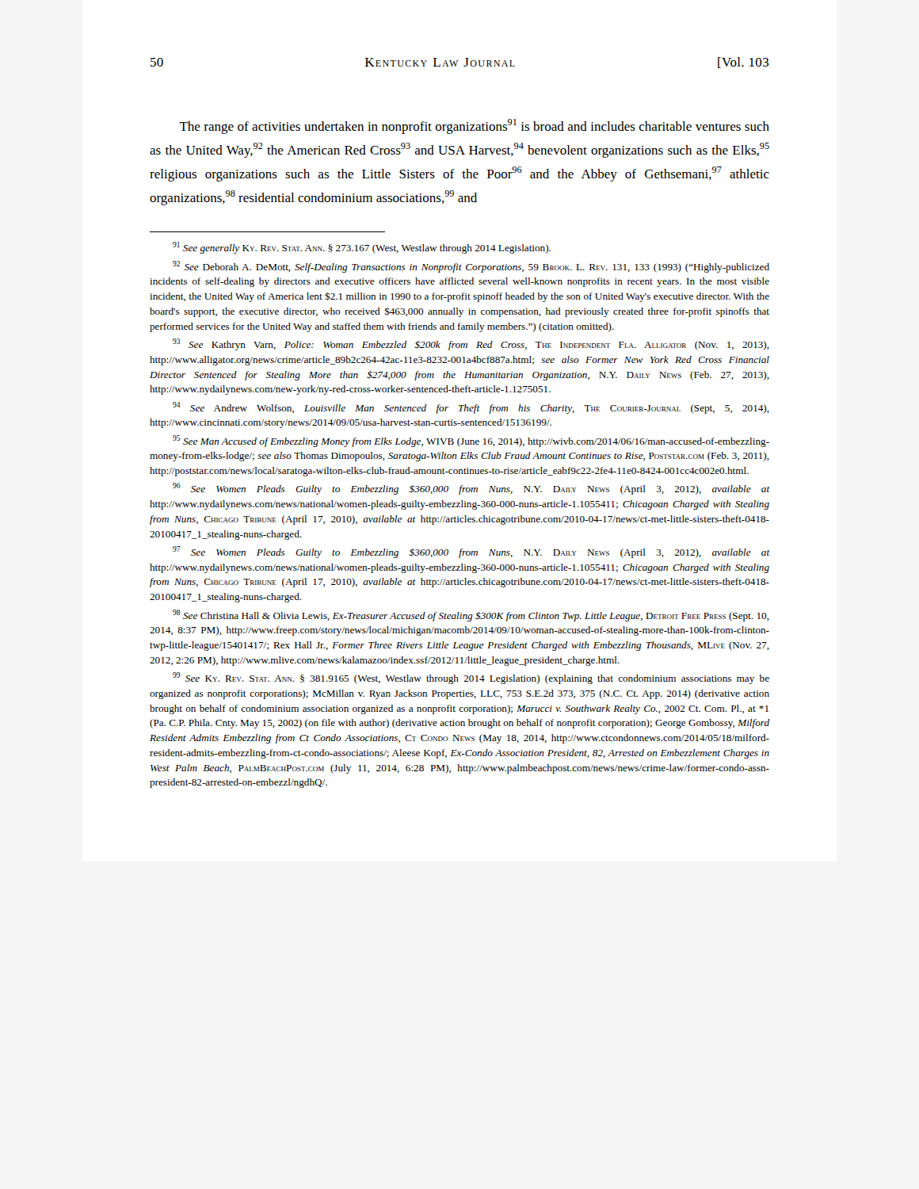50 Kentucky Law Journal [Vol. 103
The range of activities undertaken in nonprofit organizations91 is broad and includes charitable ventures such as the United Way,92 the American Red Cross93 and USA Harvest,94 benevolent organizations such as the Elks,95 religious organizations such as the Little Sisters of the Poor96 and the Abbey of Gethsemani,97 athletic organizations,98 residential condominium associations,99 and
91 See generally Ky. Rev. Stat. Ann. § 273.167 (West, Westlaw through 2014 Legislation).
92 See Deborah A. DeMott, Self-Dealing Transactions in Nonprofit Corporations, 59 Brook. L. Rev. 131, 133 (1993) (“Highly-publicized incidents of self-dealing by directors and executive officers have afflicted several well-known nonprofits in recent years. In the most visible incident, the United Way of America lent $2.1 million in 1990 to a for-profit spinoff headed by the son of United Way's executive director. With the board's support, the executive director, who received $463,000 annually in compensation, had previously created three for-profit spinoffs that performed services for the United Way and staffed them with friends and family members.”) (citation omitted).
93 See Kathryn Varn, Police: Woman Embezzled $200k from Red Cross, The Independent Fla. Alligator (Nov. 1, 2013), http://www.alligator.org/news/crime/article_89b2c264-42ac-11e3-8232-001a4bcf887a.html; see also Former New York Red Cross Financial Director Sentenced for Stealing More than $274,000 from the Humanitarian Organization, N.Y. Daily News (Feb. 27, 2013), http://www.nydailynews.com/new-york/ny-red-cross-worker-sentenced-theft-article-1.1275051.
94 See Andrew Wolfson, Louisville Man Sentenced for Theft from his Charity, The Courier-Journal (Sept, 5, 2014), http://www.cincinnati.com/story/news/2014/09/05/usa-harvest-stan-curtis-sentenced/15136199/.
95 See Man Accused of Embezzling Money from Elks Lodge, WIVB (June 16, 2014), http://wivb.com/2014/06/16/man-accused-of-embezzling-money-from-elks-lodge/; see also Thomas Dimopoulos, Saratoga-Wilton Elks Club Fraud Amount Continues to Rise, Poststar.com (Feb. 3, 2011), http://poststar.com/news/local/saratoga-wilton-elks-club-fraud-amount-continues-to-rise/article_eabf9c22-2fe4-11e0-8424-001cc4c002e0.html.
96 See Women Pleads Guilty to Embezzling $360,000 from Nuns, N.Y. Daily News (April 3, 2012), available at http://www.nydailynews.com/news/national/women-pleads-guilty-embezzling-360-000-nuns-article-1.1055411; Chicagoan Charged with Stealing from Nuns, Chicago Tribune (April 17, 2010), available at http://articles.chicagotribune.com/2010-04-17/news/ct-met-little-sisters-theft-0418-20100417_1_stealing-nuns-charged.
97 See Women Pleads Guilty to Embezzling $360,000 from Nuns, N.Y. Daily News (April 3, 2012), available at http://www.nydailynews.com/news/national/women-pleads-guilty-embezzling-360-000-nuns-article-1.1055411; Chicagoan Charged with Stealing from Nuns, Chicago Tribune (April 17, 2010), available at http://articles.chicagotribune.com/2010-04-17/news/ct-met-little-sisters-theft-0418-20100417_1_stealing-nuns-charged.
98 See Christina Hall & Olivia Lewis, Ex-Treasurer Accused of Stealing $300K from Clinton Twp. Little League, Detroit Free Press (Sept. 10, 2014, 8:37 PM), http://www.freep.com/story/news/local/michigan/macomb/2014/09/10/woman-accused-of-stealing-more-than-100k-from-clinton-twp-little-league/15401417/; Rex Hall Jr., Former Three Rivers Little League President Charged with Embezzling Thousands, MLive (Nov. 27, 2012, 2:26 PM), http://www.mlive.com/news/kalamazoo/index.ssf/2012/11/little_league_president_charge.html.
99 See Ky. Rev. Stat. Ann. § 381.9165 (West, Westlaw through 2014 Legislation) (explaining that condominium associations may be organized as nonprofit corporations); McMillan v. Ryan Jackson Properties, LLC, 753 S.E.2d 373, 375 (N.C. Ct. App. 2014) (derivative action brought on behalf of condominium association organized as a nonprofit corporation); Marucci v. Southwark Realty Co., 2002 Ct. Com. Pl., at *1 (Pa. C.P. Phila. Cnty. May 15, 2002) (on file with author) (derivative action brought on behalf of nonprofit corporation); George Gombossy, Milford Resident Admits Embezzling from Ct Condo Associations, Ct Condo News (May 18, 2014, http://www.ctcondonnews.com/2014/05/18/milford-resident-admits-embezzling-from-ct-condo-associations/; Aleese Kopf, Ex-Condo Association President, 82, Arrested on Embezzlement Charges in West Palm Beach, PalmBeachPost.com (July 11, 2014, 6:28 PM), http://www.palmbeachpost.com/news/news/crime-law/former-condo-assn-president-82-arrested-on-embezzl/ngdhQ/.